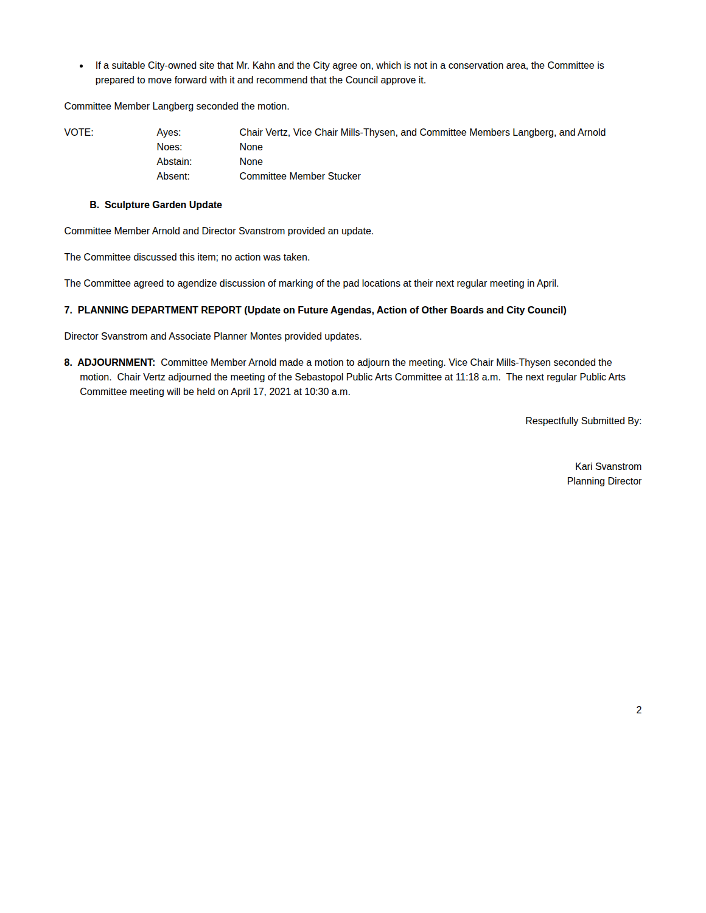If a suitable City-owned site that Mr. Kahn and the City agree on, which is not in a conservation area, the Committee is prepared to move forward with it and recommend that the Council approve it.
Committee Member Langberg seconded the motion.
| VOTE: | Ayes: | Chair Vertz, Vice Chair Mills-Thysen, and Committee Members Langberg, and Arnold |
| | Noes: | None |
| | Abstain: | None |
| | Absent: | Committee Member Stucker |
B. Sculpture Garden Update
Committee Member Arnold and Director Svanstrom provided an update.
The Committee discussed this item; no action was taken.
The Committee agreed to agendize discussion of marking of the pad locations at their next regular meeting in April.
7. PLANNING DEPARTMENT REPORT (Update on Future Agendas, Action of Other Boards and City Council)
Director Svanstrom and Associate Planner Montes provided updates.
8. ADJOURNMENT: Committee Member Arnold made a motion to adjourn the meeting. Vice Chair Mills-Thysen seconded the motion. Chair Vertz adjourned the meeting of the Sebastopol Public Arts Committee at 11:18 a.m. The next regular Public Arts Committee meeting will be held on April 17, 2021 at 10:30 a.m.
Respectfully Submitted By:
Kari Svanstrom
Planning Director
2